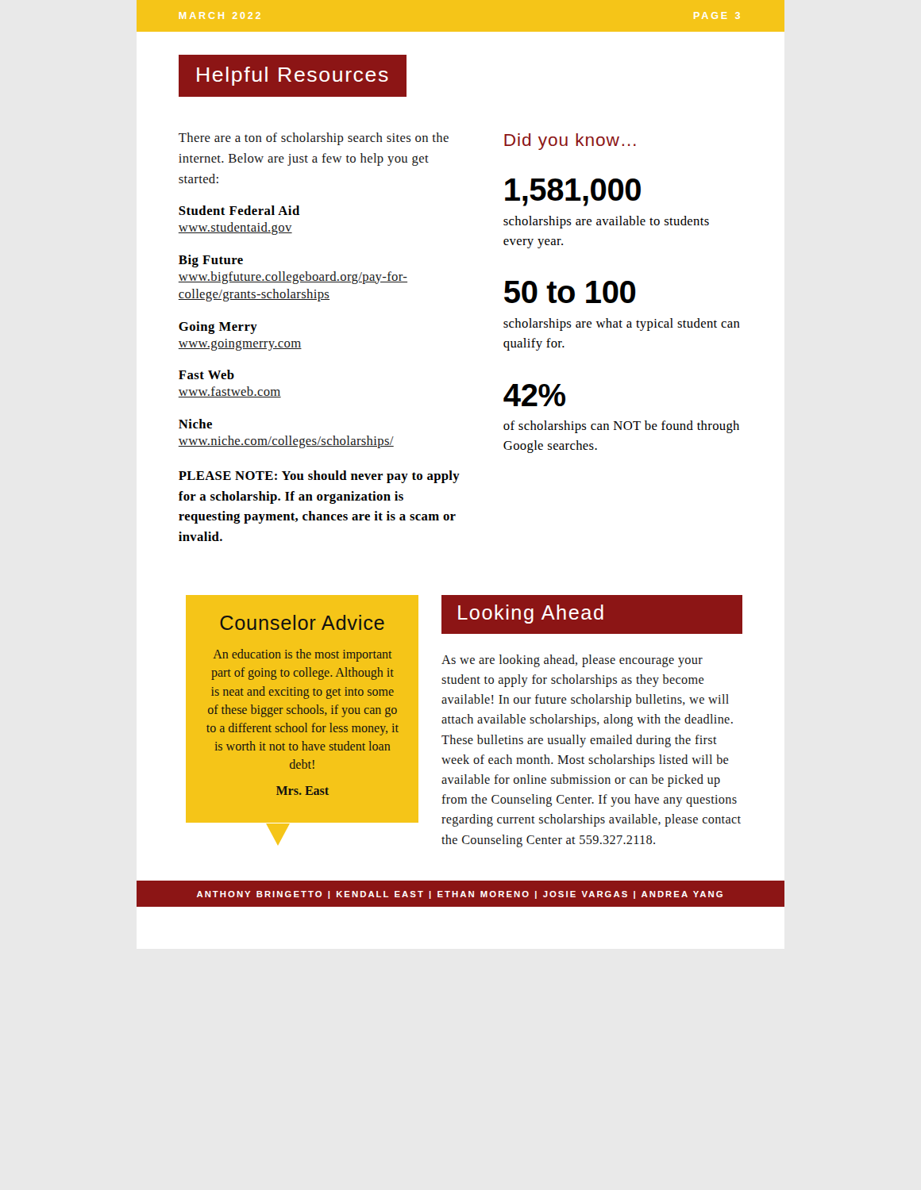March 2022 Page 3
Helpful Resources
There are a ton of scholarship search sites on the internet. Below are just a few to help you get started:
Student Federal Aid
www.studentaid.gov
Big Future
www.bigfuture.collegeboard.org/pay-for-college/grants-scholarships
Going Merry
www.goingmerry.com
Fast Web
www.fastweb.com
Niche
www.niche.com/colleges/scholarships/
PLEASE NOTE: You should never pay to apply for a scholarship. If an organization is requesting payment, chances are it is a scam or invalid.
Did you know…
1,581,000
scholarships are available to students every year.
50 to 100
scholarships are what a typical student can qualify for.
42%
of scholarships can NOT be found through Google searches.
Counselor Advice
An education is the most important part of going to college. Although it is neat and exciting to get into some of these bigger schools, if you can go to a different school for less money, it is worth it not to have student loan debt! Mrs. East
Looking Ahead
As we are looking ahead, please encourage your student to apply for scholarships as they become available! In our future scholarship bulletins, we will attach available scholarships, along with the deadline. These bulletins are usually emailed during the first week of each month. Most scholarships listed will be available for online submission or can be picked up from the Counseling Center. If you have any questions regarding current scholarships available, please contact the Counseling Center at 559.327.2118.
Anthony Bringetto | Kendall East | Ethan Moreno | Josie Vargas | Andrea Yang